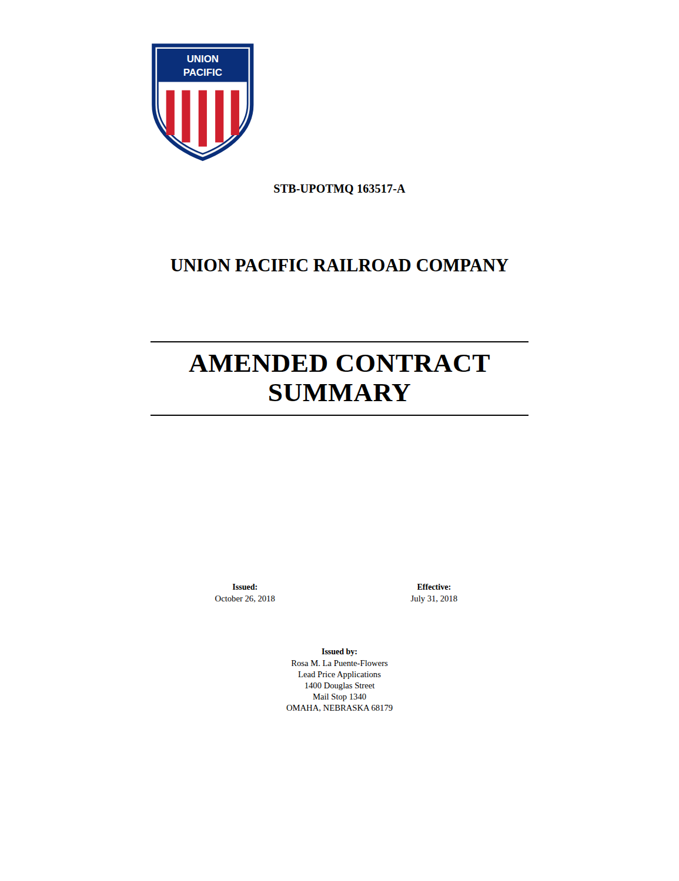UNION PACIFIC
STB-UPOTMQ 163517-A
UNION PACIFIC RAILROAD COMPANY
AMENDED CONTRACT SUMMARY
Issued:
October 26, 2018
Effective:
July 31, 2018
Issued by:
Rosa M. La Puente-Flowers
Lead Price Applications
1400 Douglas Street
Mail Stop 1340
OMAHA, NEBRASKA 68179